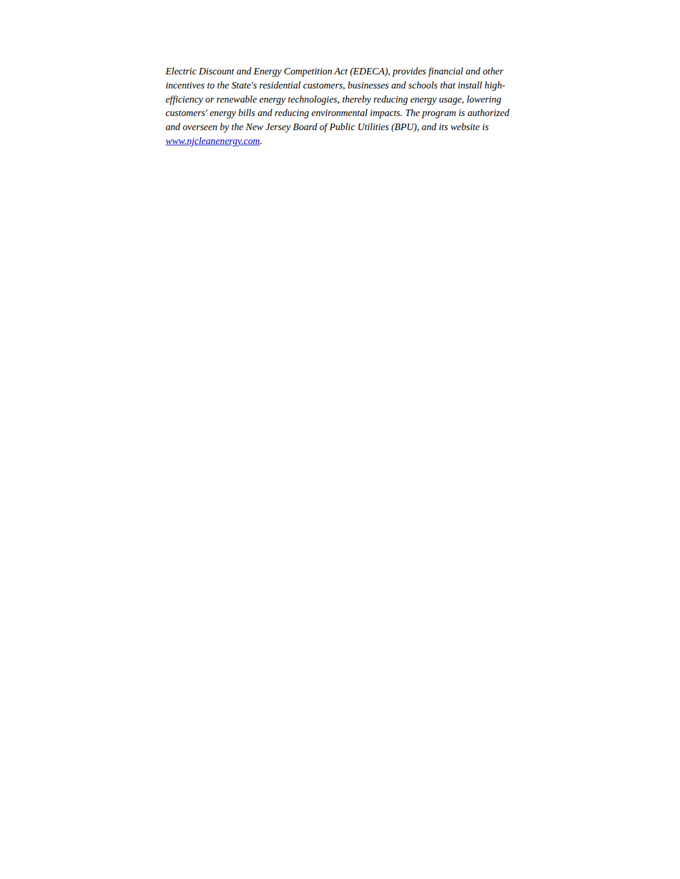Electric Discount and Energy Competition Act (EDECA), provides financial and other incentives to the State's residential customers, businesses and schools that install high-efficiency or renewable energy technologies, thereby reducing energy usage, lowering customers' energy bills and reducing environmental impacts. The program is authorized and overseen by the New Jersey Board of Public Utilities (BPU), and its website is www.njcleanenergy.com.